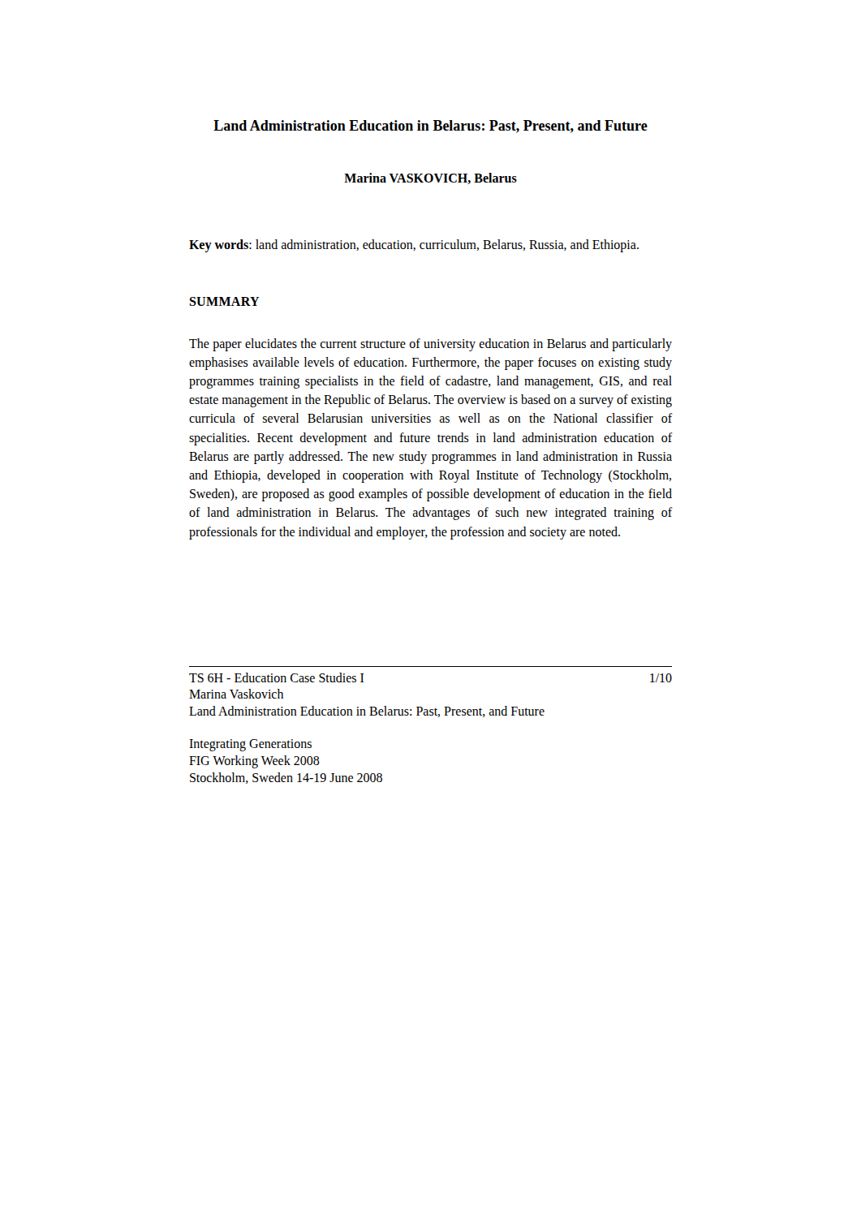Land Administration Education in Belarus: Past, Present, and Future
Marina VASKOVICH, Belarus
Key words: land administration, education, curriculum, Belarus, Russia, and Ethiopia.
SUMMARY
The paper elucidates the current structure of university education in Belarus and particularly emphasises available levels of education. Furthermore, the paper focuses on existing study programmes training specialists in the field of cadastre, land management, GIS, and real estate management in the Republic of Belarus. The overview is based on a survey of existing curricula of several Belarusian universities as well as on the National classifier of specialities. Recent development and future trends in land administration education of Belarus are partly addressed. The new study programmes in land administration in Russia and Ethiopia, developed in cooperation with Royal Institute of Technology (Stockholm, Sweden), are proposed as good examples of possible development of education in the field of land administration in Belarus. The advantages of such new integrated training of professionals for the individual and employer, the profession and society are noted.
1/10
TS 6H - Education Case Studies I
Marina Vaskovich
Land Administration Education in Belarus: Past, Present, and Future
Integrating Generations
FIG Working Week 2008
Stockholm, Sweden 14-19 June 2008